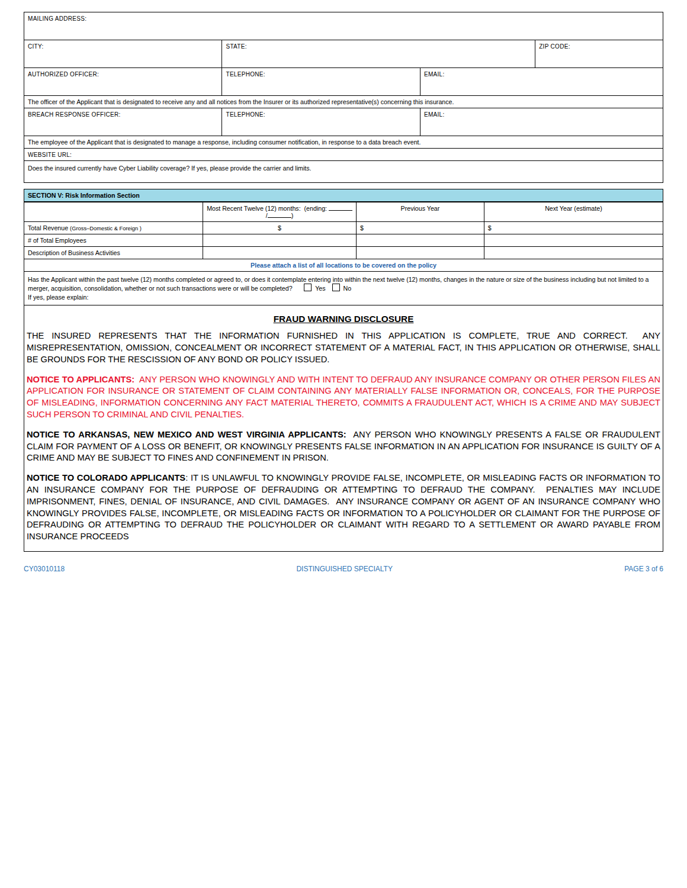| MAILING ADDRESS: |
| CITY: | STATE: | ZIP CODE: |
| AUTHORIZED OFFICER: | TELEPHONE: | EMAIL: |
| The officer of the Applicant that is designated to receive any and all notices from the Insurer or its authorized representative(s) concerning this insurance. |
| BREACH RESPONSE OFFICER: | TELEPHONE: | EMAIL: |
| The employee of the Applicant that is designated to manage a response, including consumer notification, in response to a data breach event. |
| WEBSITE URL: |
| Does the insured currently have Cyber Liability coverage? If yes, please provide the carrier and limits. |
| SECTION V: Risk Information Section |
| | Most Recent Twelve (12) months: (ending: / ) | Previous Year | Next Year (estimate) |
| Total Revenue (Gross–Domestic & Foreign ) | $ | $ | $ |
| # of Total Employees | | | |
| Description of Business Activities | | | |
| Please attach a list of all locations to be covered on the policy |
| Has the Applicant within the past twelve (12) months completed or agreed to, or does it contemplate entering into within the next twelve (12) months, changes in the nature or size of the business including but not limited to a merger, acquisition, consolidation, whether or not such transactions were or will be completed? Yes No If yes, please explain: |
| FRAUD WARNING DISCLOSURE THE INSURED REPRESENTS THAT THE INFORMATION FURNISHED IN THIS APPLICATION IS COMPLETE, TRUE AND CORRECT. ANY MISREPRESENTATION, OMISSION, CONCEALMENT OR INCORRECT STATEMENT OF A MATERIAL FACT, IN THIS APPLICATION OR OTHERWISE, SHALL BE GROUNDS FOR THE RESCISSION OF ANY BOND OR POLICY ISSUED. NOTICE TO APPLICANTS: ANY PERSON WHO KNOWINGLY AND WITH INTENT TO DEFRAUD ANY INSURANCE COMPANY OR OTHER PERSON FILES AN APPLICATION FOR INSURANCE OR STATEMENT OF CLAIM CONTAINING ANY MATERIALLY FALSE INFORMATION OR, CONCEALS, FOR THE PURPOSE OF MISLEADING, INFORMATION CONCERNING ANY FACT MATERIAL THERETO, COMMITS A FRAUDULENT ACT, WHICH IS A CRIME AND MAY SUBJECT SUCH PERSON TO CRIMINAL AND CIVIL PENALTIES. NOTICE TO ARKANSAS, NEW MEXICO AND WEST VIRGINIA APPLICANTS: ANY PERSON WHO KNOWINGLY PRESENTS A FALSE OR FRAUDULENT CLAIM FOR PAYMENT OF A LOSS OR BENEFIT, OR KNOWINGLY PRESENTS FALSE INFORMATION IN AN APPLICATION FOR INSURANCE IS GUILTY OF A CRIME AND MAY BE SUBJECT TO FINES AND CONFINEMENT IN PRISON. NOTICE TO COLORADO APPLICANTS : IT IS UNLAWFUL TO KNOWINGLY PROVIDE FALSE, INCOMPLETE, OR MISLEADING FACTS OR INFORMATION TO AN INSURANCE COMPANY FOR THE PURPOSE OF DEFRAUDING OR ATTEMPTING TO DEFRAUD THE COMPANY. PENALTIES MAY INCLUDE IMPRISONMENT, FINES, DENIAL OF INSURANCE, AND CIVIL DAMAGES. ANY INSURANCE COMPANY OR AGENT OF AN INSURANCE COMPANY WHO KNOWINGLY PROVIDES FALSE, INCOMPLETE, OR MISLEADING FACTS OR INFORMATION TO A POLICYHOLDER OR CLAIMANT FOR THE PURPOSE OF DEFRAUDING OR ATTEMPTING TO DEFRAUD THE POLICYHOLDER OR CLAIMANT WITH REGARD TO A SETTLEMENT OR AWARD PAYABLE FROM INSURANCE PROCEEDS |
CY03010118 DISTINGUISHED SPECIALTY PAGE 3 of 6